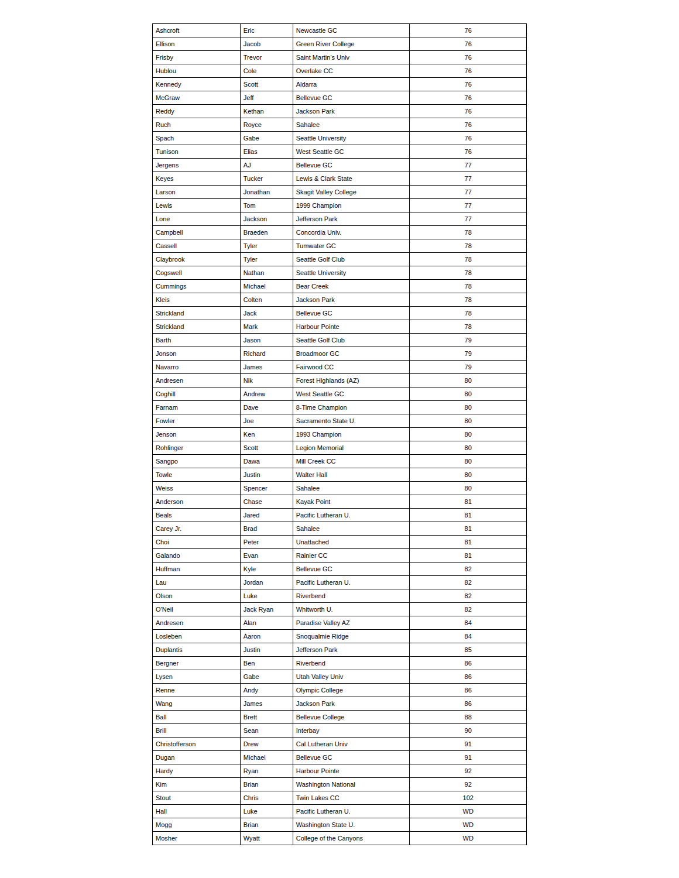| Ashcroft | Eric | Newcastle GC | 76 |
| Ellison | Jacob | Green River College | 76 |
| Frisby | Trevor | Saint Martin's Univ | 76 |
| Hublou | Cole | Overlake CC | 76 |
| Kennedy | Scott | Aldarra | 76 |
| McGraw | Jeff | Bellevue GC | 76 |
| Reddy | Kethan | Jackson Park | 76 |
| Ruch | Royce | Sahalee | 76 |
| Spach | Gabe | Seattle University | 76 |
| Tunison | Elias | West Seattle GC | 76 |
| Jergens | AJ | Bellevue GC | 77 |
| Keyes | Tucker | Lewis & Clark State | 77 |
| Larson | Jonathan | Skagit Valley College | 77 |
| Lewis | Tom | 1999 Champion | 77 |
| Lone | Jackson | Jefferson Park | 77 |
| Campbell | Braeden | Concordia Univ. | 78 |
| Cassell | Tyler | Tumwater GC | 78 |
| Claybrook | Tyler | Seattle Golf Club | 78 |
| Cogswell | Nathan | Seattle University | 78 |
| Cummings | Michael | Bear Creek | 78 |
| Kleis | Colten | Jackson Park | 78 |
| Strickland | Jack | Bellevue GC | 78 |
| Strickland | Mark | Harbour Pointe | 78 |
| Barth | Jason | Seattle Golf Club | 79 |
| Jonson | Richard | Broadmoor GC | 79 |
| Navarro | James | Fairwood CC | 79 |
| Andresen | Nik | Forest Highlands (AZ) | 80 |
| Coghill | Andrew | West Seattle GC | 80 |
| Farnam | Dave | 8-Time Champion | 80 |
| Fowler | Joe | Sacramento State U. | 80 |
| Jenson | Ken | 1993 Champion | 80 |
| Rohlinger | Scott | Legion Memorial | 80 |
| Sangpo | Dawa | Mill Creek CC | 80 |
| Towle | Justin | Walter Hall | 80 |
| Weiss | Spencer | Sahalee | 80 |
| Anderson | Chase | Kayak Point | 81 |
| Beals | Jared | Pacific Lutheran U. | 81 |
| Carey Jr. | Brad | Sahalee | 81 |
| Choi | Peter | Unattached | 81 |
| Galando | Evan | Rainier CC | 81 |
| Huffman | Kyle | Bellevue GC | 82 |
| Lau | Jordan | Pacific Lutheran U. | 82 |
| Olson | Luke | Riverbend | 82 |
| O'Neil | Jack Ryan | Whitworth U. | 82 |
| Andresen | Alan | Paradise Valley AZ | 84 |
| Losleben | Aaron | Snoqualmie Ridge | 84 |
| Duplantis | Justin | Jefferson Park | 85 |
| Bergner | Ben | Riverbend | 86 |
| Lysen | Gabe | Utah Valley Univ | 86 |
| Renne | Andy | Olympic College | 86 |
| Wang | James | Jackson Park | 86 |
| Ball | Brett | Bellevue College | 88 |
| Brill | Sean | Interbay | 90 |
| Christofferson | Drew | Cal Lutheran Univ | 91 |
| Dugan | Michael | Bellevue GC | 91 |
| Hardy | Ryan | Harbour Pointe | 92 |
| Kim | Brian | Washington National | 92 |
| Stout | Chris | Twin Lakes CC | 102 |
| Hall | Luke | Pacific Lutheran U. | WD |
| Mogg | Brian | Washington State U. | WD |
| Mosher | Wyatt | College of the Canyons | WD |